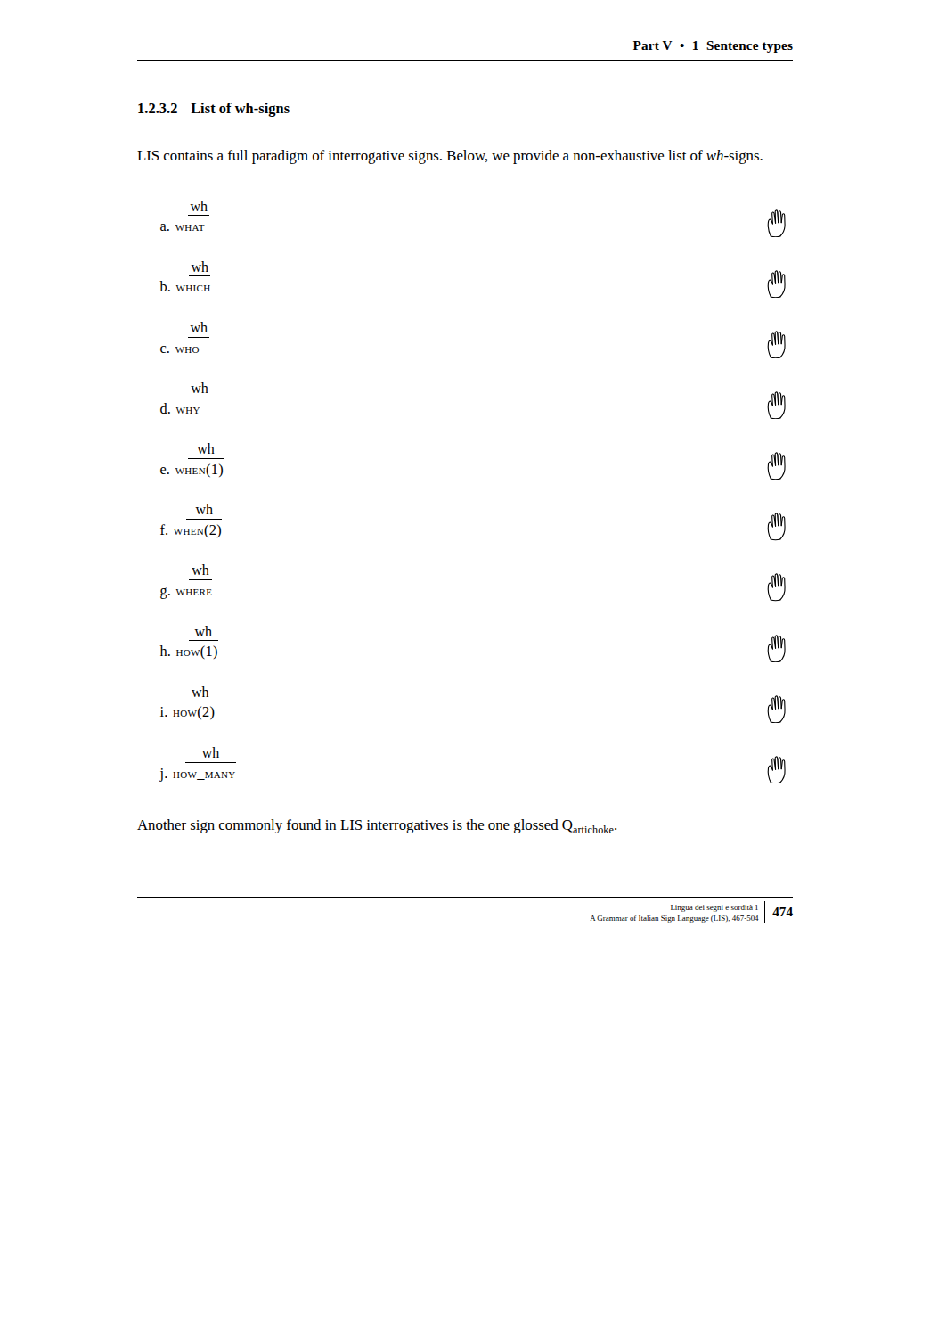Part V•1 Sentence types
1.2.3.2 List of wh-signs
LIS contains a full paradigm of interrogative signs. Below, we provide a non-exhaustive list of wh-signs.
a. wh what
b. wh which
c. wh who
d. wh why
e. wh when(1)
f. wh when(2)
g. wh where
h. wh how(1)
i. wh how(2)
j. wh how_many
Another sign commonly found in LIS interrogatives is the one glossed Qartichoke.
Lingua dei segni e sordità 1
A Grammar of Italian Sign Language (LIS), 467-504
474